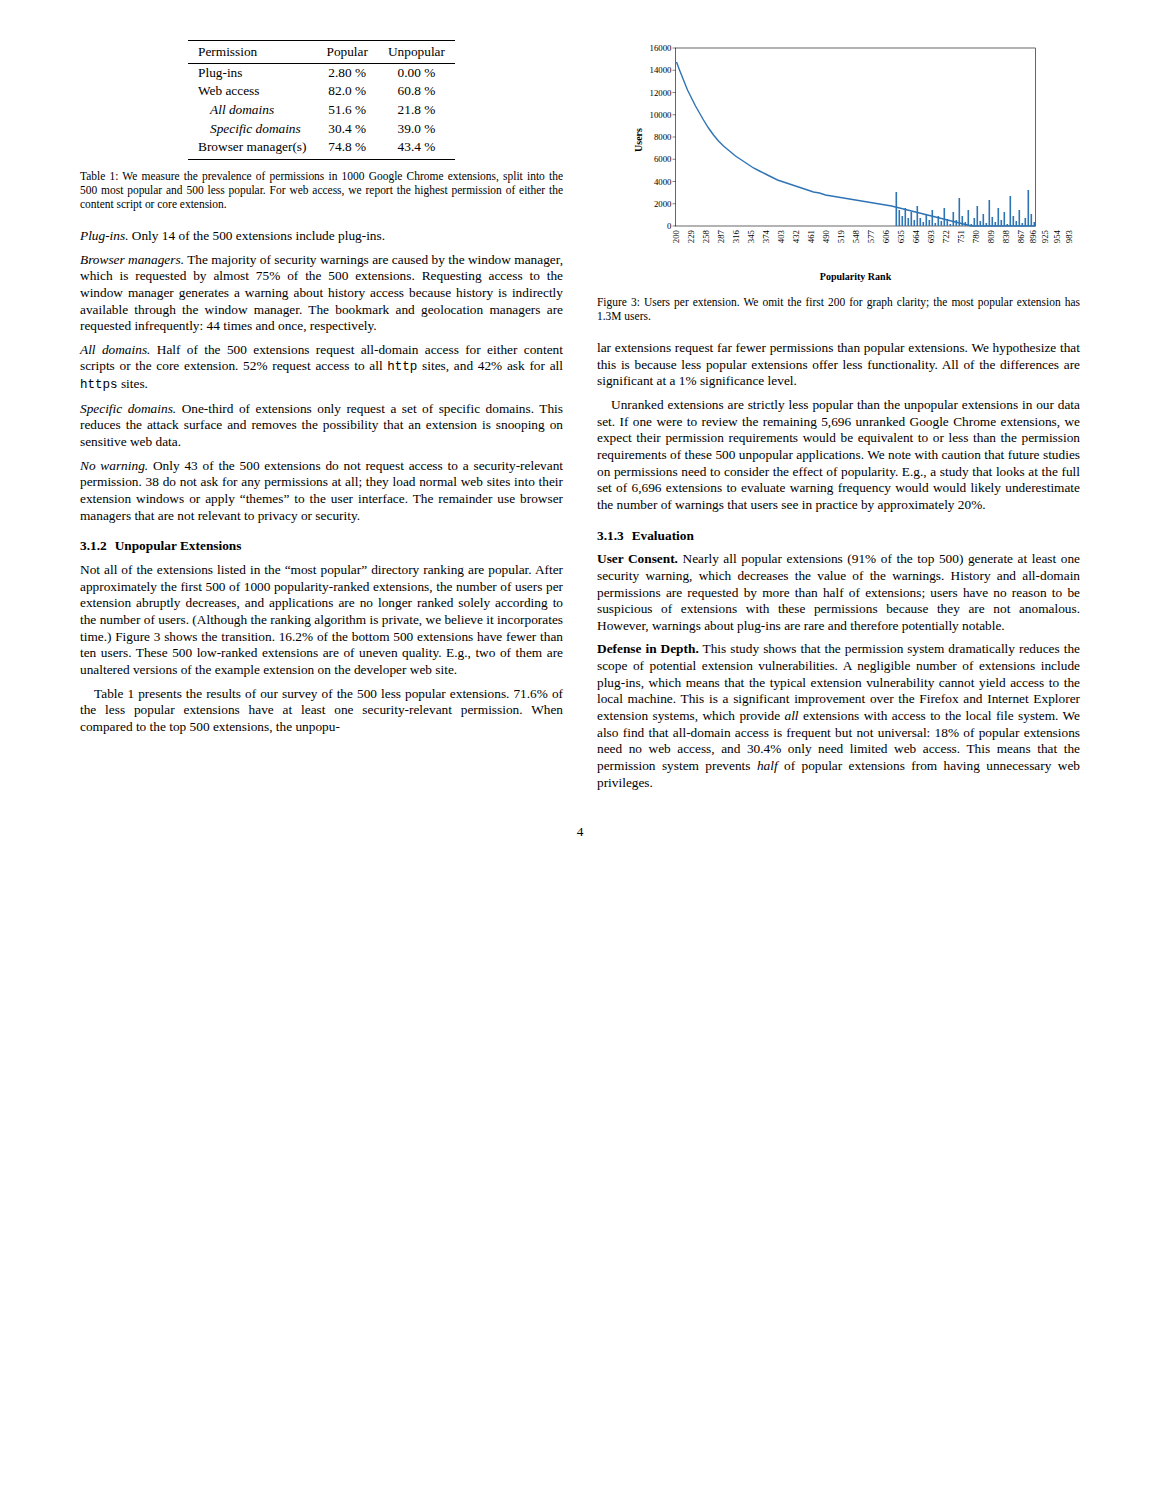| Permission | Popular | Unpopular |
| --- | --- | --- |
| Plug-ins | 2.80 % | 0.00 % |
| Web access | 82.0 % | 60.8 % |
| All domains | 51.6 % | 21.8 % |
| Specific domains | 30.4 % | 39.0 % |
| Browser manager(s) | 74.8 % | 43.4 % |
Table 1: We measure the prevalence of permissions in 1000 Google Chrome extensions, split into the 500 most popular and 500 less popular. For web access, we report the highest permission of either the content script or core extension.
Plug-ins. Only 14 of the 500 extensions include plug-ins.
Browser managers. The majority of security warnings are caused by the window manager, which is requested by almost 75% of the 500 extensions. Requesting access to the window manager generates a warning about history access because history is indirectly available through the window manager. The bookmark and geolocation managers are requested infrequently: 44 times and once, respectively.
All domains. Half of the 500 extensions request all-domain access for either content scripts or the core extension. 52% request access to all http sites, and 42% ask for all https sites.
Specific domains. One-third of extensions only request a set of specific domains. This reduces the attack surface and removes the possibility that an extension is snooping on sensitive web data.
No warning. Only 43 of the 500 extensions do not request access to a security-relevant permission. 38 do not ask for any permissions at all; they load normal web sites into their extension windows or apply “themes” to the user interface. The remainder use browser managers that are not relevant to privacy or security.
3.1.2 Unpopular Extensions
Not all of the extensions listed in the “most popular” directory ranking are popular. After approximately the first 500 of 1000 popularity-ranked extensions, the number of users per extension abruptly decreases, and applications are no longer ranked solely according to the number of users. (Although the ranking algorithm is private, we believe it incorporates time.) Figure 3 shows the transition. 16.2% of the bottom 500 extensions have fewer than ten users. These 500 low-ranked extensions are of uneven quality. E.g., two of them are unaltered versions of the example extension on the developer web site.
Table 1 presents the results of our survey of the 500 less popular extensions. 71.6% of the less popular extensions have at least one security-relevant permission. When compared to the top 500 extensions, the unpopu-
16000 14000 12000 10000 8000 6000 4000 2000 0 Users 200 229 258 287 316 345 374 403 432 461 490 519 548 577 606 635 664 693 722 751 780 809 838 867 896 925 954 983 Popularity Rank
Figure 3: Users per extension. We omit the first 200 for graph clarity; the most popular extension has 1.3M users.
lar extensions request far fewer permissions than popular extensions. We hypothesize that this is because less popular extensions offer less functionality. All of the differences are significant at a 1% significance level.
Unranked extensions are strictly less popular than the unpopular extensions in our data set. If one were to review the remaining 5,696 unranked Google Chrome extensions, we expect their permission requirements would be equivalent to or less than the permission requirements of these 500 unpopular applications. We note with caution that future studies on permissions need to consider the effect of popularity. E.g., a study that looks at the full set of 6,696 extensions to evaluate warning frequency would would likely underestimate the number of warnings that users see in practice by approximately 20%.
3.1.3 Evaluation
User Consent. Nearly all popular extensions (91% of the top 500) generate at least one security warning, which decreases the value of the warnings. History and all-domain permissions are requested by more than half of extensions; users have no reason to be suspicious of extensions with these permissions because they are not anomalous. However, warnings about plug-ins are rare and therefore potentially notable.
Defense in Depth. This study shows that the permission system dramatically reduces the scope of potential extension vulnerabilities. A negligible number of extensions include plug-ins, which means that the typical extension vulnerability cannot yield access to the local machine. This is a significant improvement over the Firefox and Internet Explorer extension systems, which provide all extensions with access to the local file system. We also find that all-domain access is frequent but not universal: 18% of popular extensions need no web access, and 30.4% only need limited web access. This means that the permission system prevents half of popular extensions from having unnecessary web privileges.
4